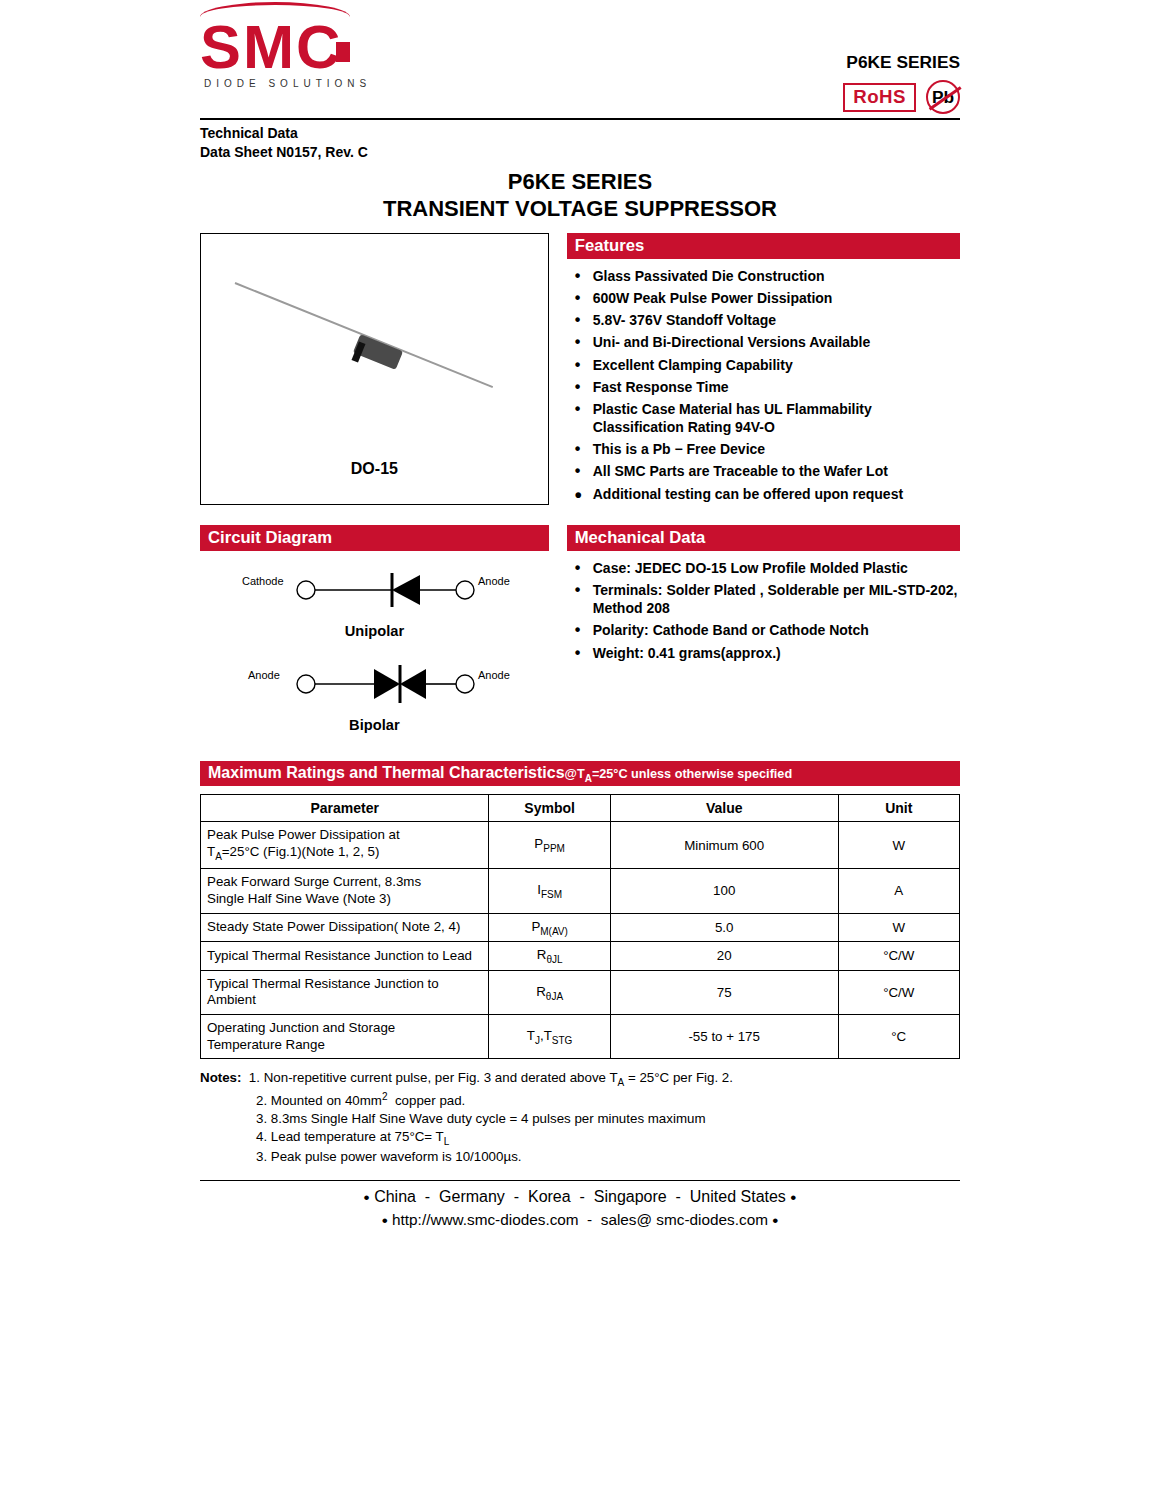SMC
DIODE SOLUTIONS
P6KE SERIES
RoHS
Pb
Technical Data
Data Sheet N0157, Rev. C
P6KE SERIES
TRANSIENT VOLTAGE SUPPRESSOR
DO-15
Features
Glass Passivated Die Construction
600W Peak Pulse Power Dissipation
5.8V- 376V Standoff Voltage
Uni- and Bi-Directional Versions Available
Excellent Clamping Capability
Fast Response Time
Plastic Case Material has UL Flammability Classification Rating 94V-O
This is a Pb − Free Device
All SMC Parts are Traceable to the Wafer Lot
Additional testing can be offered upon request
Circuit Diagram
Cathode Anode
Unipolar
Anode Anode
Bipolar
Mechanical Data
Case: JEDEC DO-15 Low Profile Molded Plastic
Terminals: Solder Plated , Solderable per MIL-STD-202, Method 208
Polarity: Cathode Band or Cathode Notch
Weight: 0.41 grams(approx.)
Maximum Ratings and Thermal Characteristics@TA=25°C unless otherwise specified
| Parameter | Symbol | Value | Unit |
| --- | --- | --- | --- |
| Peak Pulse Power Dissipation at T A =25°C (Fig.1)(Note 1, 2, 5) | P PPM | Minimum 600 | W |
| Peak Forward Surge Current, 8.3ms Single Half Sine Wave (Note 3) | I FSM | 100 | A |
| Steady State Power Dissipation( Note 2, 4) | P M(AV) | 5.0 | W |
| Typical Thermal Resistance Junction to Lead | R θJL | 20 | °C/W |
| Typical Thermal Resistance Junction to Ambient | R θJA | 75 | °C/W |
| Operating Junction and Storage Temperature Range | T J ,T STG | -55 to + 175 | °C |
Notes: 1. Non-repetitive current pulse, per Fig. 3 and derated above TA = 25°C per Fig. 2.
2. Mounted on 40mm2 copper pad.
3. 8.3ms Single Half Sine Wave duty cycle = 4 pulses per minutes maximum
4. Lead temperature at 75°C= TL
3. Peak pulse power waveform is 10/1000µs.
• China - Germany - Korea - Singapore - United States •
• http://www.smc-diodes.com - sales@ smc-diodes.com •